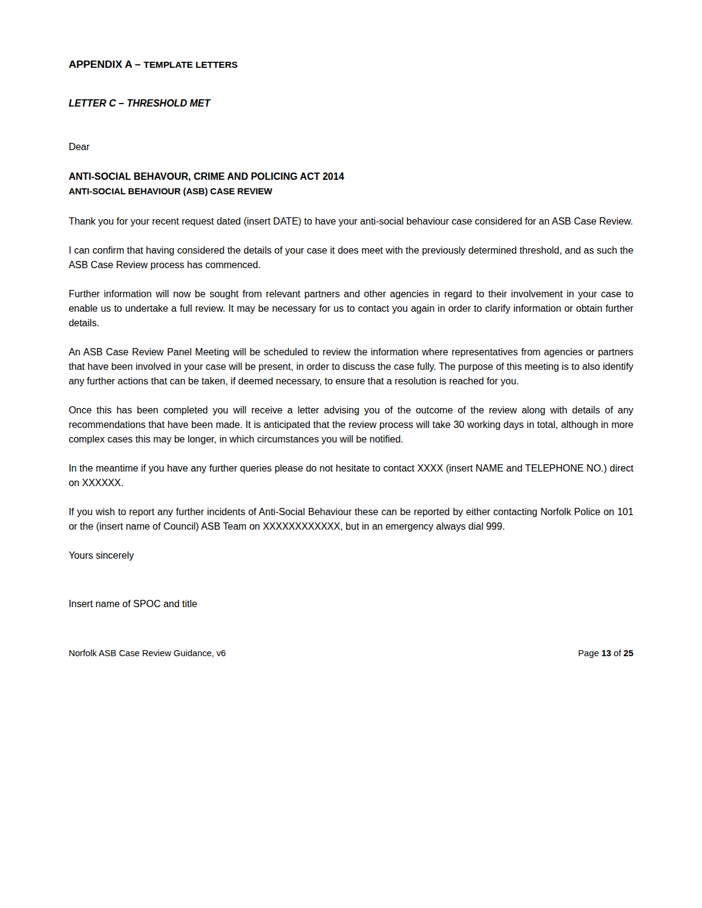APPENDIX A – TEMPLATE LETTERS
LETTER C – THRESHOLD MET
Dear
ANTI-SOCIAL BEHAVOUR, CRIME AND POLICING ACT 2014
ANTI-SOCIAL BEHAVIOUR (ASB) CASE REVIEW
Thank you for your recent request dated (insert DATE) to have your anti-social behaviour case considered for an ASB Case Review.
I can confirm that having considered the details of your case it does meet with the previously determined threshold, and as such the ASB Case Review process has commenced.
Further information will now be sought from relevant partners and other agencies in regard to their involvement in your case to enable us to undertake a full review. It may be necessary for us to contact you again in order to clarify information or obtain further details.
An ASB Case Review Panel Meeting will be scheduled to review the information where representatives from agencies or partners that have been involved in your case will be present, in order to discuss the case fully. The purpose of this meeting is to also identify any further actions that can be taken, if deemed necessary, to ensure that a resolution is reached for you.
Once this has been completed you will receive a letter advising you of the outcome of the review along with details of any recommendations that have been made. It is anticipated that the review process will take 30 working days in total, although in more complex cases this may be longer, in which circumstances you will be notified.
In the meantime if you have any further queries please do not hesitate to contact XXXX (insert NAME and TELEPHONE NO.) direct on XXXXXX.
If you wish to report any further incidents of Anti-Social Behaviour these can be reported by either contacting Norfolk Police on 101 or the (insert name of Council) ASB Team on XXXXXXXXXXXX, but in an emergency always dial 999.
Yours sincerely
Insert name of SPOC and title
Norfolk ASB Case Review Guidance, v6 Page 13 of 25